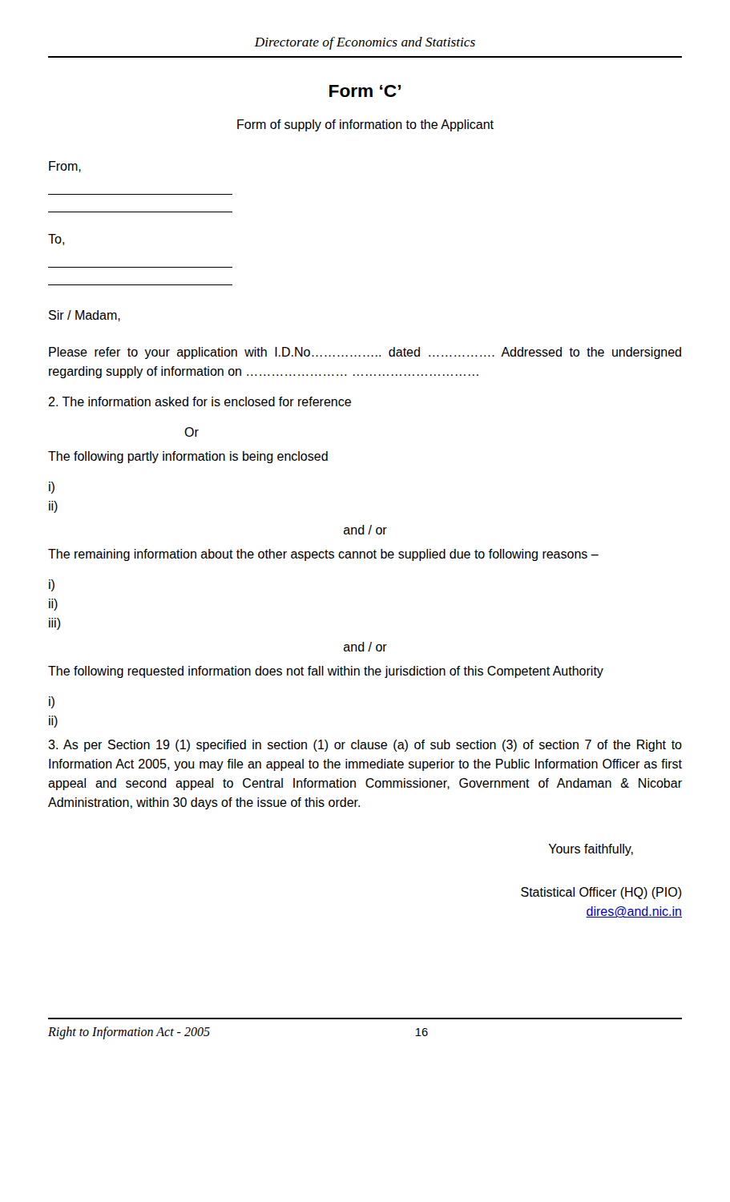Directorate of Economics and Statistics
Form ‘C’
Form of supply of information to the Applicant
From,
To,
Sir / Madam,
Please refer to your application with I.D.No…………….. dated ……………. Addressed to the undersigned regarding supply of information on …………………… …………………………
2. The information asked for is enclosed for reference
Or
The following partly information is being enclosed
i)
ii)
and / or
The remaining information about the other aspects cannot be supplied due to following reasons –
i)
ii)
iii)
and / or
The following requested information does not fall within the jurisdiction of this Competent Authority
i)
ii)
3. As per Section 19 (1) specified in section (1) or clause (a) of sub section (3) of section 7 of the Right to Information Act 2005, you may file an appeal to the immediate superior to the Public Information Officer as first appeal and second appeal to Central Information Commissioner, Government of Andaman & Nicobar Administration, within 30 days of the issue of this order.
Yours faithfully,
Statistical Officer (HQ) (PIO)
dires@and.nic.in
Right to Information Act - 2005 16